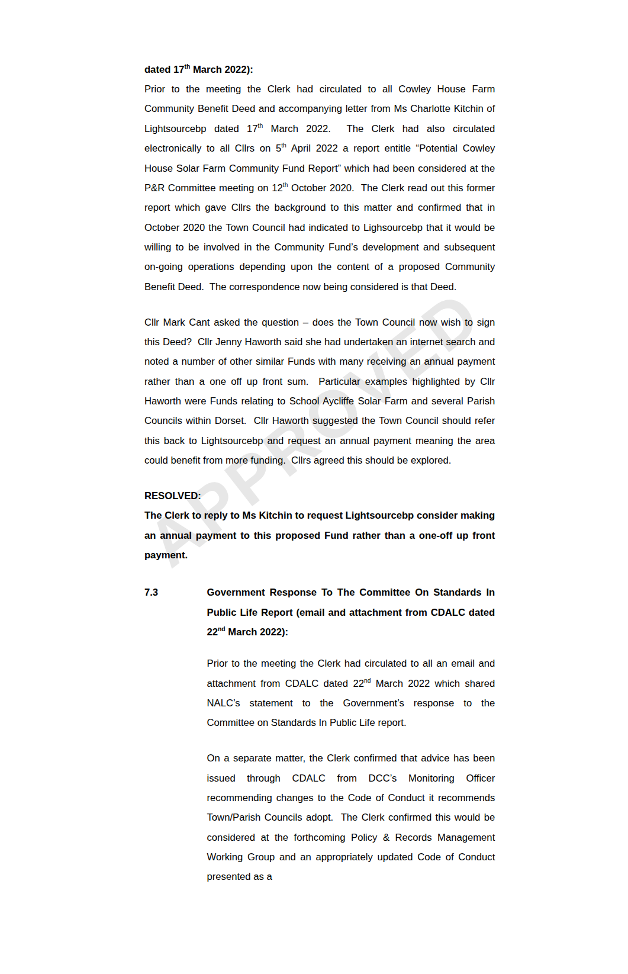APPROVED
dated 17th March 2022):
Prior to the meeting the Clerk had circulated to all Cowley House Farm Community Benefit Deed and accompanying letter from Ms Charlotte Kitchin of Lightsourcebp dated 17th March 2022. The Clerk had also circulated electronically to all Cllrs on 5th April 2022 a report entitle “Potential Cowley House Solar Farm Community Fund Report” which had been considered at the P&R Committee meeting on 12th October 2020. The Clerk read out this former report which gave Cllrs the background to this matter and confirmed that in October 2020 the Town Council had indicated to Lighsourcebp that it would be willing to be involved in the Community Fund’s development and subsequent on-going operations depending upon the content of a proposed Community Benefit Deed. The correspondence now being considered is that Deed.
Cllr Mark Cant asked the question – does the Town Council now wish to sign this Deed? Cllr Jenny Haworth said she had undertaken an internet search and noted a number of other similar Funds with many receiving an annual payment rather than a one off up front sum. Particular examples highlighted by Cllr Haworth were Funds relating to School Aycliffe Solar Farm and several Parish Councils within Dorset. Cllr Haworth suggested the Town Council should refer this back to Lightsourcebp and request an annual payment meaning the area could benefit from more funding. Cllrs agreed this should be explored.
RESOLVED:
The Clerk to reply to Ms Kitchin to request Lightsourcebp consider making an annual payment to this proposed Fund rather than a one-off up front payment.
7.3
Government Response To The Committee On Standards In Public Life Report (email and attachment from CDALC dated 22nd March 2022):
Prior to the meeting the Clerk had circulated to all an email and attachment from CDALC dated 22nd March 2022 which shared NALC’s statement to the Government’s response to the Committee on Standards In Public Life report.
On a separate matter, the Clerk confirmed that advice has been issued through CDALC from DCC’s Monitoring Officer recommending changes to the Code of Conduct it recommends Town/Parish Councils adopt. The Clerk confirmed this would be considered at the forthcoming Policy & Records Management Working Group and an appropriately updated Code of Conduct presented as a